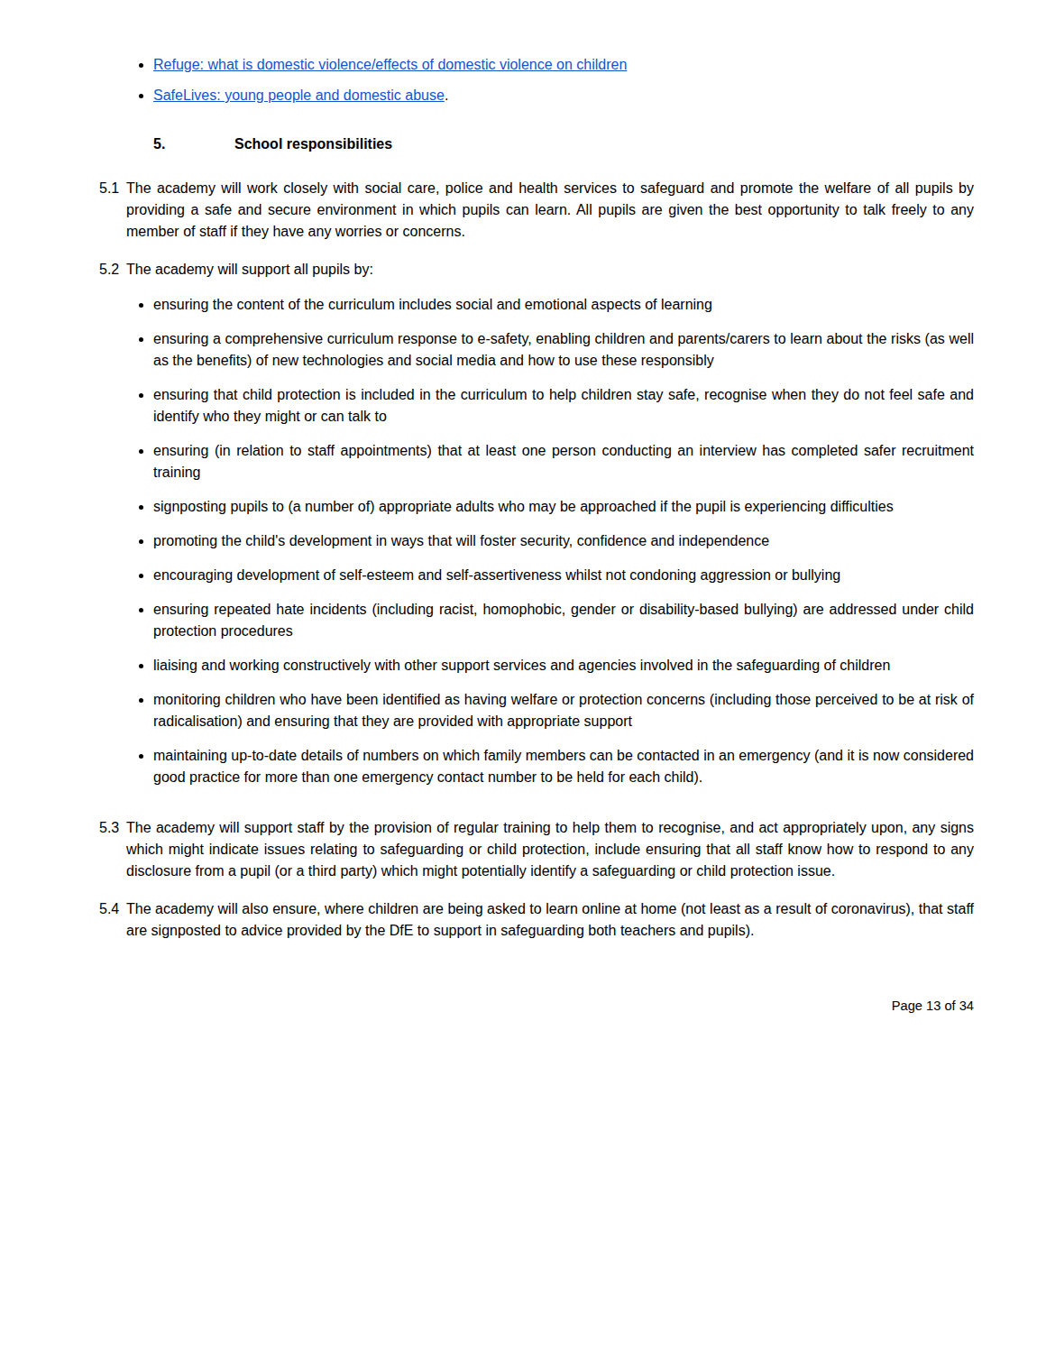Refuge: what is domestic violence/effects of domestic violence on children
SafeLives: young people and domestic abuse.
5. School responsibilities
5.1
The academy will work closely with social care, police and health services to safeguard and promote the welfare of all pupils by providing a safe and secure environment in which pupils can learn. All pupils are given the best opportunity to talk freely to any member of staff if they have any worries or concerns.
5.2
The academy will support all pupils by:
ensuring the content of the curriculum includes social and emotional aspects of learning
ensuring a comprehensive curriculum response to e-safety, enabling children and parents/carers to learn about the risks (as well as the benefits) of new technologies and social media and how to use these responsibly
ensuring that child protection is included in the curriculum to help children stay safe, recognise when they do not feel safe and identify who they might or can talk to
ensuring (in relation to staff appointments) that at least one person conducting an interview has completed safer recruitment training
signposting pupils to (a number of) appropriate adults who may be approached if the pupil is experiencing difficulties
promoting the child's development in ways that will foster security, confidence and independence
encouraging development of self-esteem and self-assertiveness whilst not condoning aggression or bullying
ensuring repeated hate incidents (including racist, homophobic, gender or disability-based bullying) are addressed under child protection procedures
liaising and working constructively with other support services and agencies involved in the safeguarding of children
monitoring children who have been identified as having welfare or protection concerns (including those perceived to be at risk of radicalisation) and ensuring that they are provided with appropriate support
maintaining up-to-date details of numbers on which family members can be contacted in an emergency (and it is now considered good practice for more than one emergency contact number to be held for each child).
5.3
The academy will support staff by the provision of regular training to help them to recognise, and act appropriately upon, any signs which might indicate issues relating to safeguarding or child protection, include ensuring that all staff know how to respond to any disclosure from a pupil (or a third party) which might potentially identify a safeguarding or child protection issue.
5.4
The academy will also ensure, where children are being asked to learn online at home (not least as a result of coronavirus), that staff are signposted to advice provided by the DfE to support in safeguarding both teachers and pupils).
Page 13 of 34